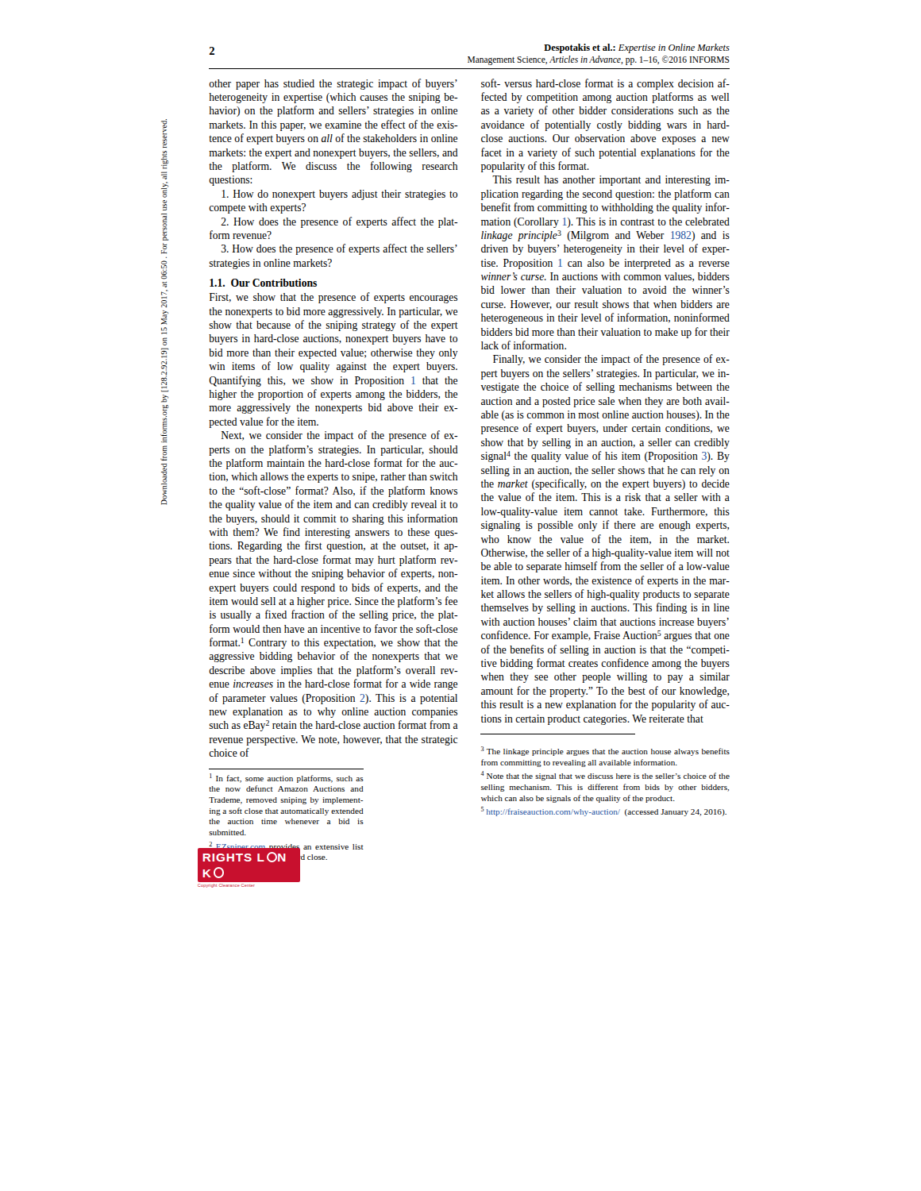Downloaded from informs.org by [128.2.92.19] on 15 May 2017, at 06:50 . For personal use only, all rights reserved.
2
Despotakis et al.: Expertise in Online Markets
Management Science, Articles in Advance, pp. 1–16, ©2016 INFORMS
other paper has studied the strategic impact of buyers’ heterogeneity in expertise (which causes the sniping behavior) on the platform and sellers’ strategies in online markets. In this paper, we examine the effect of the existence of expert buyers on all of the stakeholders in online markets: the expert and nonexpert buyers, the sellers, and the platform. We discuss the following research questions:
1. How do nonexpert buyers adjust their strategies to compete with experts?
2. How does the presence of experts affect the platform revenue?
3. How does the presence of experts affect the sellers’ strategies in online markets?
1.1. Our Contributions
First, we show that the presence of experts encourages the nonexperts to bid more aggressively. In particular, we show that because of the sniping strategy of the expert buyers in hard-close auctions, nonexpert buyers have to bid more than their expected value; otherwise they only win items of low quality against the expert buyers. Quantifying this, we show in Proposition 1 that the higher the proportion of experts among the bidders, the more aggressively the nonexperts bid above their expected value for the item.
Next, we consider the impact of the presence of experts on the platform’s strategies. In particular, should the platform maintain the hard-close format for the auction, which allows the experts to snipe, rather than switch to the “soft-close” format? Also, if the platform knows the quality value of the item and can credibly reveal it to the buyers, should it commit to sharing this information with them? We find interesting answers to these questions. Regarding the first question, at the outset, it appears that the hard-close format may hurt platform revenue since without the sniping behavior of experts, nonexpert buyers could respond to bids of experts, and the item would sell at a higher price. Since the platform’s fee is usually a fixed fraction of the selling price, the platform would then have an incentive to favor the soft-close format.1 Contrary to this expectation, we show that the aggressive bidding behavior of the nonexperts that we describe above implies that the platform’s overall revenue increases in the hard-close format for a wide range of parameter values (Proposition 2). This is a potential new explanation as to why online auction companies such as eBay2 retain the hard-close auction format from a revenue perspective. We note, however, that the strategic choice of
1 In fact, some auction platforms, such as the now defunct Amazon Auctions and Trademe, removed sniping by implementing a soft close that automatically extended the auction time whenever a bid is submitted.
2 EZsniper.com provides an extensive list of auction sites with a hard close.
soft- versus hard-close format is a complex decision affected by competition among auction platforms as well as a variety of other bidder considerations such as the avoidance of potentially costly bidding wars in hard-close auctions. Our observation above exposes a new facet in a variety of such potential explanations for the popularity of this format.
This result has another important and interesting implication regarding the second question: the platform can benefit from committing to withholding the quality information (Corollary 1). This is in contrast to the celebrated linkage principle3 (Milgrom and Weber 1982) and is driven by buyers’ heterogeneity in their level of expertise. Proposition 1 can also be interpreted as a reverse winner’s curse. In auctions with common values, bidders bid lower than their valuation to avoid the winner’s curse. However, our result shows that when bidders are heterogeneous in their level of information, noninformed bidders bid more than their valuation to make up for their lack of information.
Finally, we consider the impact of the presence of expert buyers on the sellers’ strategies. In particular, we investigate the choice of selling mechanisms between the auction and a posted price sale when they are both available (as is common in most online auction houses). In the presence of expert buyers, under certain conditions, we show that by selling in an auction, a seller can credibly signal4 the quality value of his item (Proposition 3). By selling in an auction, the seller shows that he can rely on the market (specifically, on the expert buyers) to decide the value of the item. This is a risk that a seller with a low-quality-value item cannot take. Furthermore, this signaling is possible only if there are enough experts, who know the value of the item, in the market. Otherwise, the seller of a high-quality-value item will not be able to separate himself from the seller of a low-value item. In other words, the existence of experts in the market allows the sellers of high-quality products to separate themselves by selling in auctions. This finding is in line with auction houses’ claim that auctions increase buyers’ confidence. For example, Fraise Auction5 argues that one of the benefits of selling in auction is that the “competitive bidding format creates confidence among the buyers when they see other people willing to pay a similar amount for the property.” To the best of our knowledge, this result is a new explanation for the popularity of auctions in certain product categories. We reiterate that
3 The linkage principle argues that the auction house always benefits from committing to revealing all available information.
4 Note that the signal that we discuss here is the seller’s choice of the selling mechanism. This is different from bids by other bidders, which can also be signals of the quality of the product.
5 http://fraiseauction.com/why-auction/ (accessed January 24, 2016).
RIGHTS L N K
Copyright Clearance Center